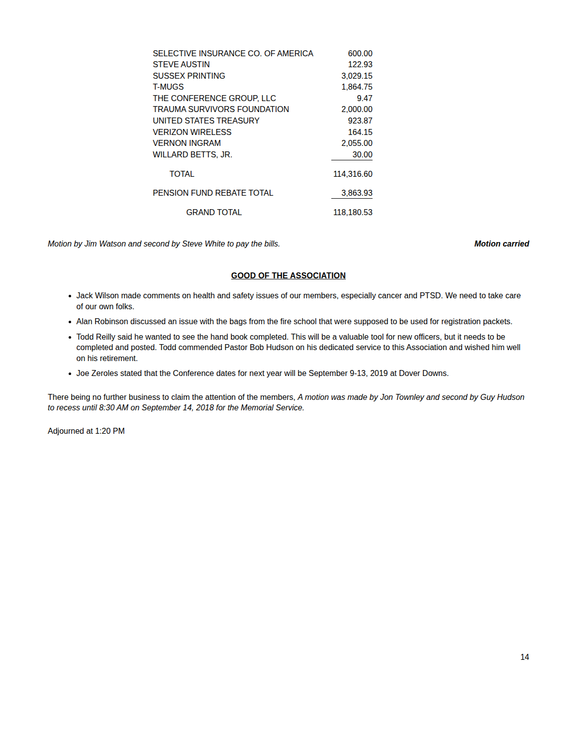| SELECTIVE INSURANCE CO. OF AMERICA | 600.00 |
| STEVE AUSTIN | 122.93 |
| SUSSEX PRINTING | 3,029.15 |
| T-MUGS | 1,864.75 |
| THE CONFERENCE GROUP, LLC | 9.47 |
| TRAUMA SURVIVORS FOUNDATION | 2,000.00 |
| UNITED STATES TREASURY | 923.87 |
| VERIZON WIRELESS | 164.15 |
| VERNON INGRAM | 2,055.00 |
| WILLARD BETTS, JR. | 30.00 |
| TOTAL | 114,316.60 |
| PENSION FUND REBATE TOTAL | 3,863.93 |
| GRAND TOTAL | 118,180.53 |
Motion by Jim Watson and second by Steve White to pay the bills. Motion carried
GOOD OF THE ASSOCIATION
Jack Wilson made comments on health and safety issues of our members, especially cancer and PTSD. We need to take care of our own folks.
Alan Robinson discussed an issue with the bags from the fire school that were supposed to be used for registration packets.
Todd Reilly said he wanted to see the hand book completed. This will be a valuable tool for new officers, but it needs to be completed and posted. Todd commended Pastor Bob Hudson on his dedicated service to this Association and wished him well on his retirement.
Joe Zeroles stated that the Conference dates for next year will be September 9-13, 2019 at Dover Downs.
There being no further business to claim the attention of the members, A motion was made by Jon Townley and second by Guy Hudson to recess until 8:30 AM on September 14, 2018 for the Memorial Service.
Adjourned at 1:20 PM
14